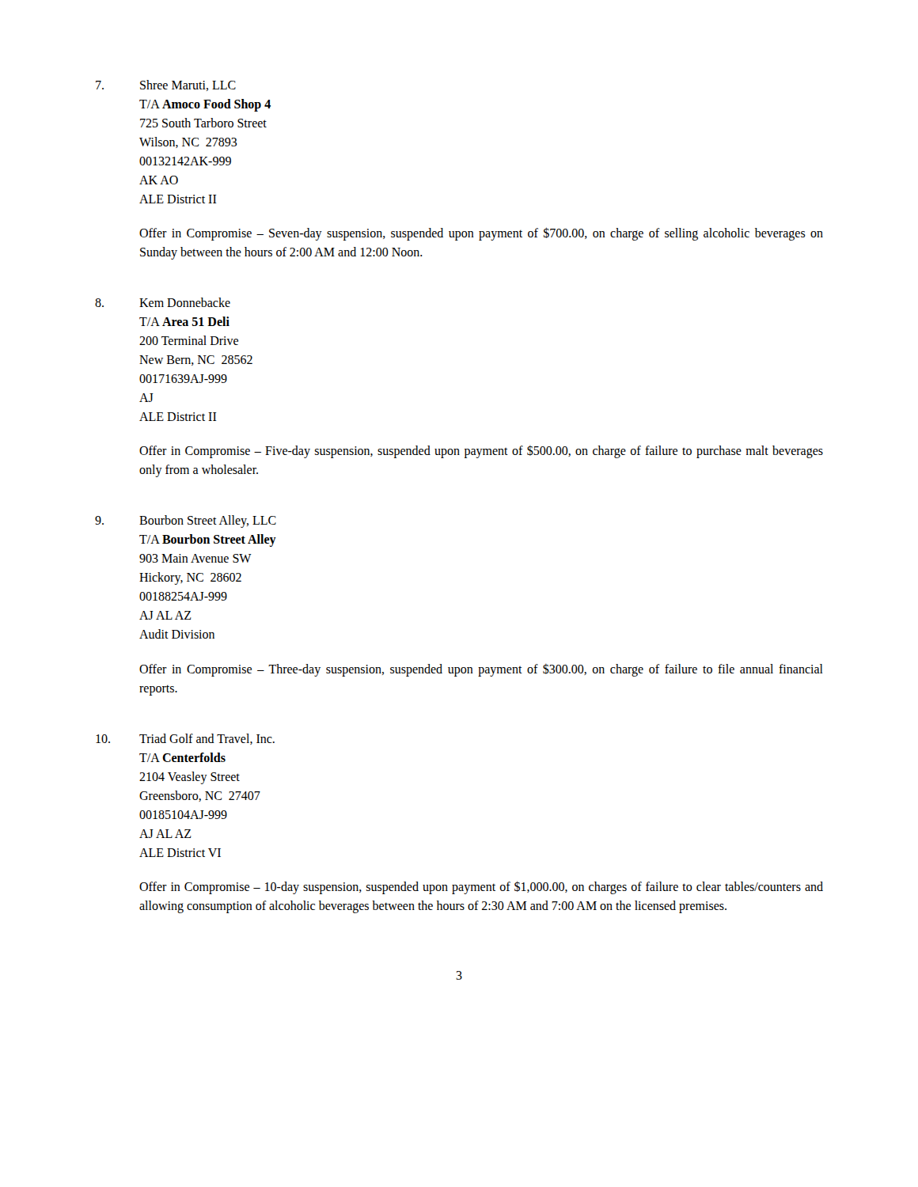7.
Shree Maruti, LLC
T/A Amoco Food Shop 4
725 South Tarboro Street
Wilson, NC 27893
00132142AK-999
AK AO
ALE District II
Offer in Compromise – Seven-day suspension, suspended upon payment of $700.00, on charge of selling alcoholic beverages on Sunday between the hours of 2:00 AM and 12:00 Noon.
8.
Kem Donnebacke
T/A Area 51 Deli
200 Terminal Drive
New Bern, NC 28562
00171639AJ-999
AJ
ALE District II
Offer in Compromise – Five-day suspension, suspended upon payment of $500.00, on charge of failure to purchase malt beverages only from a wholesaler.
9.
Bourbon Street Alley, LLC
T/A Bourbon Street Alley
903 Main Avenue SW
Hickory, NC 28602
00188254AJ-999
AJ AL AZ
Audit Division
Offer in Compromise – Three-day suspension, suspended upon payment of $300.00, on charge of failure to file annual financial reports.
10.
Triad Golf and Travel, Inc.
T/A Centerfolds
2104 Veasley Street
Greensboro, NC 27407
00185104AJ-999
AJ AL AZ
ALE District VI
Offer in Compromise – 10-day suspension, suspended upon payment of $1,000.00, on charges of failure to clear tables/counters and allowing consumption of alcoholic beverages between the hours of 2:30 AM and 7:00 AM on the licensed premises.
3